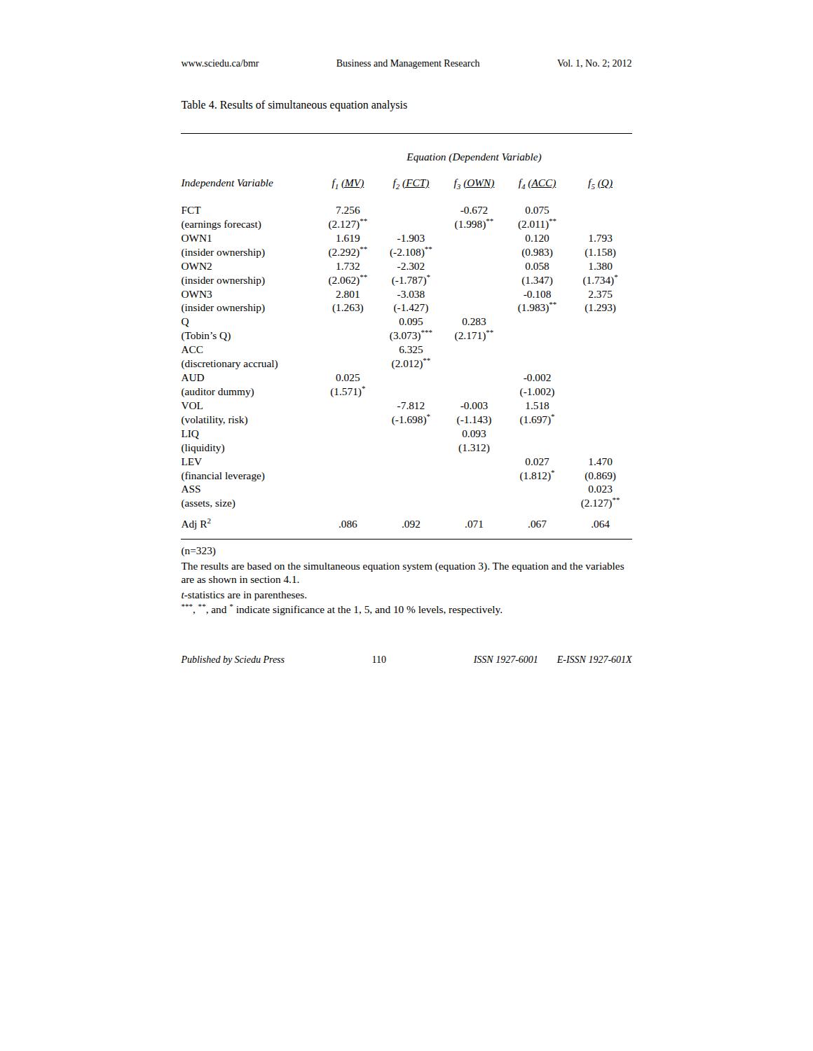www.sciedu.ca/bmr
Business and Management Research
Vol. 1, No. 2; 2012
Table 4. Results of simultaneous equation analysis
| | Equation (Dependent Variable) |
| Independent Variable | f 1 (MV) | f 2 (FCT) | f 3 (OWN) | f 4 (ACC) | f 5 (Q) |
| FCT (earnings forecast) | 7.256 (2.127) ** | | -0.672 (1.998) ** | 0.075 (2.011) ** | |
| OWN1 (insider ownership) | 1.619 (2.292) ** | -1.903 (-2.108) ** | | 0.120 (0.983) | 1.793 (1.158) |
| OWN2 (insider ownership) | 1.732 (2.062) ** | -2.302 (-1.787) * | | 0.058 (1.347) | 1.380 (1.734) * |
| OWN3 (insider ownership) | 2.801 (1.263) | -3.038 (-1.427) | | -0.108 (1.983) ** | 2.375 (1.293) |
| Q (Tobin’s Q) | | 0.095 (3.073) *** | 0.283 (2.171) ** | | |
| ACC (discretionary accrual) | | 6.325 (2.012) ** | | | |
| AUD (auditor dummy) | 0.025 (1.571) * | | | -0.002 (-1.002) | |
| VOL (volatility, risk) | | -7.812 (-1.698) * | -0.003 (-1.143) | 1.518 (1.697) * | |
| LIQ (liquidity) | | | 0.093 (1.312) | | |
| LEV (financial leverage) | | | | 0.027 (1.812) * | 1.470 (0.869) |
| ASS (assets, size) | | | | | 0.023 (2.127) ** |
| Adj R 2 | .086 | .092 | .071 | .067 | .064 |
(n=323)
The results are based on the simultaneous equation system (equation 3). The equation and the variables are as shown in section 4.1.
t-statistics are in parentheses.
***, **, and * indicate significance at the 1, 5, and 10 % levels, respectively.
Published by Sciedu Press
110
ISSN 1927-6001E-ISSN 1927-601X